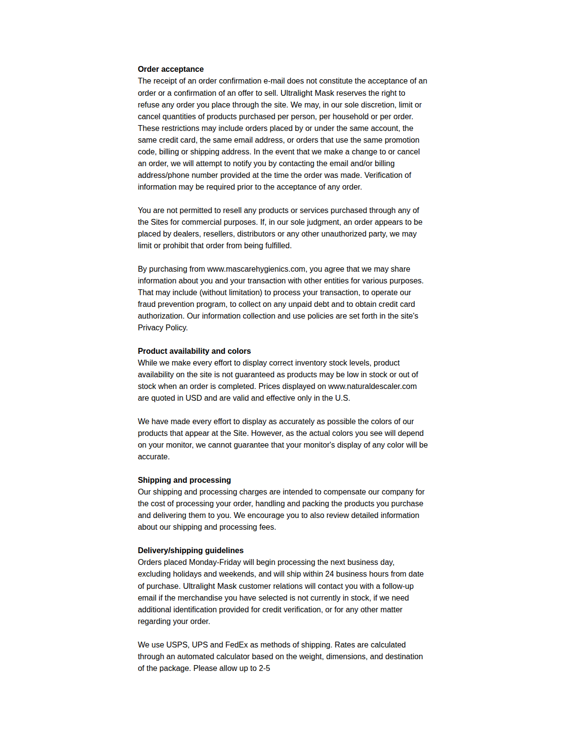Order acceptance
The receipt of an order confirmation e-mail does not constitute the acceptance of an order or a confirmation of an offer to sell. Ultralight Mask reserves the right to refuse any order you place through the site. We may, in our sole discretion, limit or cancel quantities of products purchased per person, per household or per order. These restrictions may include orders placed by or under the same account, the same credit card, the same email address, or orders that use the same promotion code, billing or shipping address. In the event that we make a change to or cancel an order, we will attempt to notify you by contacting the email and/or billing address/phone number provided at the time the order was made. Verification of information may be required prior to the acceptance of any order.
You are not permitted to resell any products or services purchased through any of the Sites for commercial purposes. If, in our sole judgment, an order appears to be placed by dealers, resellers, distributors or any other unauthorized party, we may limit or prohibit that order from being fulfilled.
By purchasing from www.mascarehygienics.com, you agree that we may share information about you and your transaction with other entities for various purposes. That may include (without limitation) to process your transaction, to operate our fraud prevention program, to collect on any unpaid debt and to obtain credit card authorization. Our information collection and use policies are set forth in the site's Privacy Policy.
Product availability and colors
While we make every effort to display correct inventory stock levels, product availability on the site is not guaranteed as products may be low in stock or out of stock when an order is completed. Prices displayed on www.naturaldescaler.com are quoted in USD and are valid and effective only in the U.S.
We have made every effort to display as accurately as possible the colors of our products that appear at the Site. However, as the actual colors you see will depend on your monitor, we cannot guarantee that your monitor's display of any color will be accurate.
Shipping and processing
Our shipping and processing charges are intended to compensate our company for the cost of processing your order, handling and packing the products you purchase and delivering them to you. We encourage you to also review detailed information about our shipping and processing fees.
Delivery/shipping guidelines
Orders placed Monday-Friday will begin processing the next business day, excluding holidays and weekends, and will ship within 24 business hours from date of purchase. Ultralight Mask customer relations will contact you with a follow-up email if the merchandise you have selected is not currently in stock, if we need additional identification provided for credit verification, or for any other matter regarding your order.
We use USPS, UPS and FedEx as methods of shipping. Rates are calculated through an automated calculator based on the weight, dimensions, and destination of the package. Please allow up to 2-5